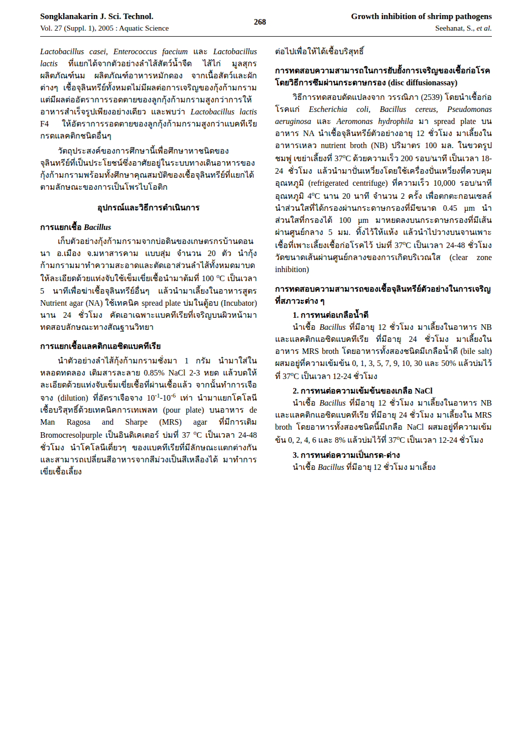Songklanakarin J. Sci. Technol.
Vol. 27 (Suppl. 1), 2005 : Aquatic Science
268
Growth inhibition of shrimp pathogens
Seehanat, S., et al.
Lactobacillus casei, Enterococcus faecium และ Lactobacillus lactis ที่แยกได้จากตัวอย่างลำไส้สัตว์น้ำจืด ไส้ไก่ มูลสุกร ผลิตภัณฑ์นม ผลิตภัณฑ์อาหารหมักดอง จากเนื้อสัตว์และผักต่างๆ เชื้อจุลินทรีย์ทั้งหมดไม่มีผลต่อการเจริญของกุ้งก้ามกราม แต่มีผลต่ออัตราการรอดตายของลูกกุ้งก้ามกรามสูงกว่าการให้อาหารสำเร็จรูปเพียงอย่างเดียว และพบว่า Lactobacillus lactis F4 ให้อัตราการรอดตายของลูกกุ้งก้ามกรามสูงกว่าแบคทีเรียกรดแลคติกชนิดอื่นๆ
วัตถุประสงค์ของการศึกษานี้เพื่อศึกษาหาชนิดของจุลินทรีย์ที่เป็นประโยชน์ซึ่งอาศัยอยู่ในระบบทางเดินอาหารของกุ้งก้ามกรามพร้อมทั้งศึกษาคุณสมบัติของเชื้อจุลินทรีย์ที่แยกได้ตามลักษณะของการเป็นโพรไบโอติก
อุปกรณ์และวิธีการดำเนินการ
การแยกเชื้อ Bacillus
เก็บตัวอย่างกุ้งก้ามกรามจากบ่อดินของเกษตรกรบ้านดอนนา อ.เมือง จ.มหาสารคาม แบบสุ่ม จำนวน 20 ตัว นำกุ้งก้ามกรามมาทำความสะอาดและตัดเอาส่วนลำไส้ทั้งหมดมาบดให้ละเอียดด้วยแท่งจับใช้เข็มเขี่ยเชื้อนำมาต้มที่ 100 oC เป็นเวลา 5 นาทีเพื่อฆ่าเชื้อจุลินทรีย์อื่นๆ แล้วนำมาเลี้ยงในอาหารสูตร Nutrient agar (NA) ใช้เทคนิค spread plate บ่มในตู้อบ (Incubator) นาน 24 ชั่วโมง คัดเอาเฉพาะแบคทีเรียที่เจริญบนผิวหน้ามาทดสอบลักษณะทางสัณฐานวิทยา
การแยกเชื้อแลคติกแอซิดแบคทีเรีย
นำตัวอย่างลำไส้กุ้งก้ามกรามชั่งมา 1 กรัม นำมาใส่ในหลอดทดลอง เติมสารละลาย 0.85% NaCl 2-3 หยด แล้วบดให้ละเอียดด้วยแท่งจับเข็มเขี่ยเชื้อที่ผ่านเชื้อแล้ว จากนั้นทำการเจือจาง (dilution) ที่อัตราเจือจาง 10-1-10-6 เท่า นำมาแยกโคโลนีเชื้อบริสุทธิ์ด้วยเทคนิคการเทเพลท (pour plate) บนอาหาร de Man Ragosa and Sharpe (MRS) agar ที่มีการเติม Bromocresolpurple เป็นอินดิเคเตอร์ บ่มที่ 37 oC เป็นเวลา 24-48 ชั่วโมง นำโคโลนีเดี่ยวๆ ของแบคทีเรียที่มีลักษณะแตกต่างกันและสามารถเปลี่ยนสีอาหารจากสีม่วงเป็นสีเหลืองได้ มาทำการเขี่ยเชื้อเลี้ยง
ต่อไปเพื่อให้ได้เชื้อบริสุทธิ์
การทดสอบความสามารถในการยับยั้งการเจริญของเชื้อก่อโรคโดยวิธีการซึมผ่านกระดาษกรอง (disc diffusionassay)
วิธีการทดสอบดัดแปลงจาก วรรณิภา (2539) โดยนำเชื้อก่อโรคแก่ Escherichia coli, Bacillus cereus, Pseudomonas aeruginosa และ Aeromonas hydrophila มา spread plate บนอาหาร NA นำเชื้อจุลินทรีย์ตัวอย่างอายุ 12 ชั่วโมง มาเลี้ยงในอาหารเหลว nutrient broth (NB) ปริมาตร 100 มล. ในขวดรูปชมพู่ เขย่าเลี้ยงที่ 37oC ด้วยความเร็ว 200 รอบ/นาที เป็นเวลา 18-24 ชั่วโมง แล้วนำมาปั่นเหวี่ยงโดยใช้เครื่องปั่นเหวี่ยงที่ควบคุมอุณหภูมิ (refrigerated centrifuge) ที่ความเร็ว 10,000 รอบ/นาที อุณหภูมิ 4oC นาน 20 นาที จำนวน 2 ครั้ง เพื่อตกตะกอนเซลล์ นำส่วนใสที่ได้กรองผ่านกระดาษกรองที่มีขนาด 0.45 µm นำส่วนใสที่กรองได้ 100 µm มาหยดลงบนกระดาษกรองที่มีเส้นผ่านศูนย์กลาง 5 มม. ทิ้งไว้ให้แห้ง แล้วนำไปวางบนจานเพาะเชื้อที่เพาะเลี้ยงเชื้อก่อโรคไว้ บ่มที่ 37oC เป็นเวลา 24-48 ชั่วโมง วัดขนาดเส้นผ่านศูนย์กลางของการเกิดบริเวณใส (clear zone inhibition)
การทดสอบความสามารถของเชื้อจุลินทรีย์ตัวอย่างในการเจริญที่สภาวะต่าง ๆ
1. การทนต่อเกลือน้ำดี
นำเชื้อ Bacillus ที่มีอายุ 12 ชั่วโมง มาเลี้ยงในอาหาร NB และแลคติกแอซิดแบคทีเรีย ที่มีอายุ 24 ชั่วโมง มาเลี้ยงในอาหาร MRS broth โดยอาหารทั้งสองชนิดมีเกลือน้ำดี (bile salt) ผสมอยู่ที่ความเข้มข้น 0, 1, 3, 5, 7, 9, 10, 30 และ 50% แล้วบ่มไว้ที่ 37oC เป็นเวลา 12-24 ชั่วโมง
2. การทนต่อความเข้มข้นของเกลือ NaCl
นำเชื้อ Bacillus ที่มีอายุ 12 ชั่วโมง มาเลี้ยงในอาหาร NB และแลคติกแอซิดแบคทีเรีย ที่มีอายุ 24 ชั่วโมง มาเลี้ยงใน MRS broth โดยอาหารทั้งสองชนิดนี้มีเกลือ NaCl ผสมอยู่ที่ความเข้มข้น 0, 2, 4, 6 และ 8% แล้วบ่มไว้ที่ 37oC เป็นเวลา 12-24 ชั่วโมง
3. การทนต่อความเป็นกรด-ด่าง
นำเชื้อ Bacillus ที่มีอายุ 12 ชั่วโมง มาเลี้ยง